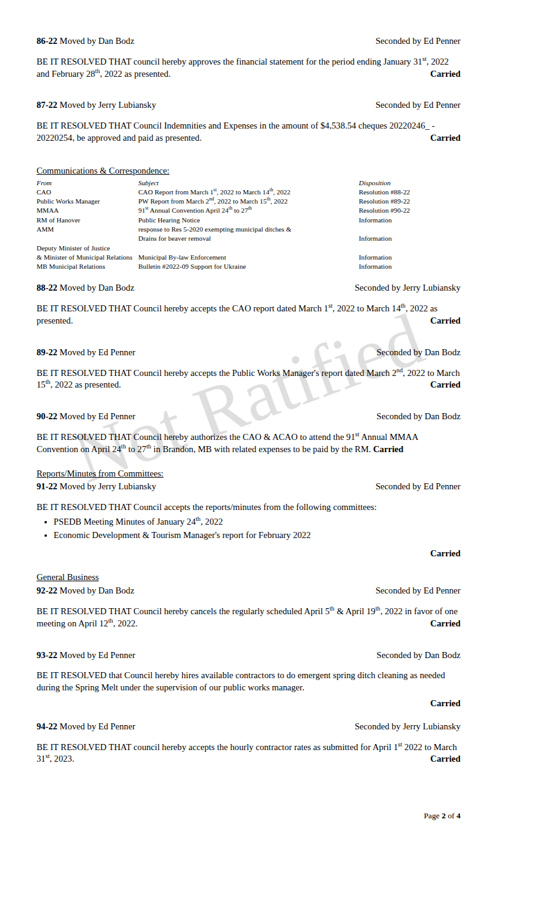Not Ratified
86-22 Moved by Dan Bodz
Seconded by Ed Penner
BE IT RESOLVED THAT council hereby approves the financial statement for the period ending January 31st, 2022 and February 28th, 2022 as presented. Carried
87-22 Moved by Jerry Lubiansky
Seconded by Ed Penner
BE IT RESOLVED THAT Council Indemnities and Expenses in the amount of $4,538.54 cheques 20220246_ - 20220254, be approved and paid as presented. Carried
Communications & Correspondence:
| From | Subject | Disposition |
| CAO | CAO Report from March 1 st , 2022 to March 14 th , 2022 | Resolution #88-22 |
| Public Works Manager | PW Report from March 2 nd , 2022 to March 15 th , 2022 | Resolution #89-22 |
| MMAA | 91 st Annual Convention April 24 th to 27 th | Resolution #90-22 |
| RM of Hanover | Public Hearing Notice | Information |
| AMM | response to Res 5-2020 exempting municipal ditches & | |
| | Drains for beaver removal | Information |
| Deputy Minister of Justice | | |
| & Minister of Municipal Relations | Municipal By-law Enforcement | Information |
| MB Municipal Relations | Bulletin #2022-09 Support for Ukraine | Information |
88-22 Moved by Dan Bodz
Seconded by Jerry Lubiansky
BE IT RESOLVED THAT Council hereby accepts the CAO report dated March 1st, 2022 to March 14th, 2022 as presented. Carried
89-22 Moved by Ed Penner
Seconded by Dan Bodz
BE IT RESOLVED THAT Council hereby accepts the Public Works Manager's report dated March 2nd, 2022 to March 15th, 2022 as presented. Carried
90-22 Moved by Ed Penner
Seconded by Dan Bodz
BE IT RESOLVED THAT Council hereby authorizes the CAO & ACAO to attend the 91st Annual MMAA Convention on April 24th to 27th in Brandon, MB with related expenses to be paid by the RM. Carried
Reports/Minutes from Committees:
91-22 Moved by Jerry Lubiansky
Seconded by Ed Penner
BE IT RESOLVED THAT Council accepts the reports/minutes from the following committees:
PSEDB Meeting Minutes of January 24th, 2022
Economic Development & Tourism Manager's report for February 2022
Carried
General Business
92-22 Moved by Dan Bodz
Seconded by Ed Penner
BE IT RESOLVED THAT Council hereby cancels the regularly scheduled April 5th & April 19th, 2022 in favor of one meeting on April 12th, 2022. Carried
93-22 Moved by Ed Penner
Seconded by Dan Bodz
BE IT RESOLVED that Council hereby hires available contractors to do emergent spring ditch cleaning as needed during the Spring Melt under the supervision of our public works manager.
Carried
94-22 Moved by Ed Penner
Seconded by Jerry Lubiansky
BE IT RESOLVED THAT council hereby accepts the hourly contractor rates as submitted for April 1st 2022 to March 31st, 2023. Carried
Page 2 of 4